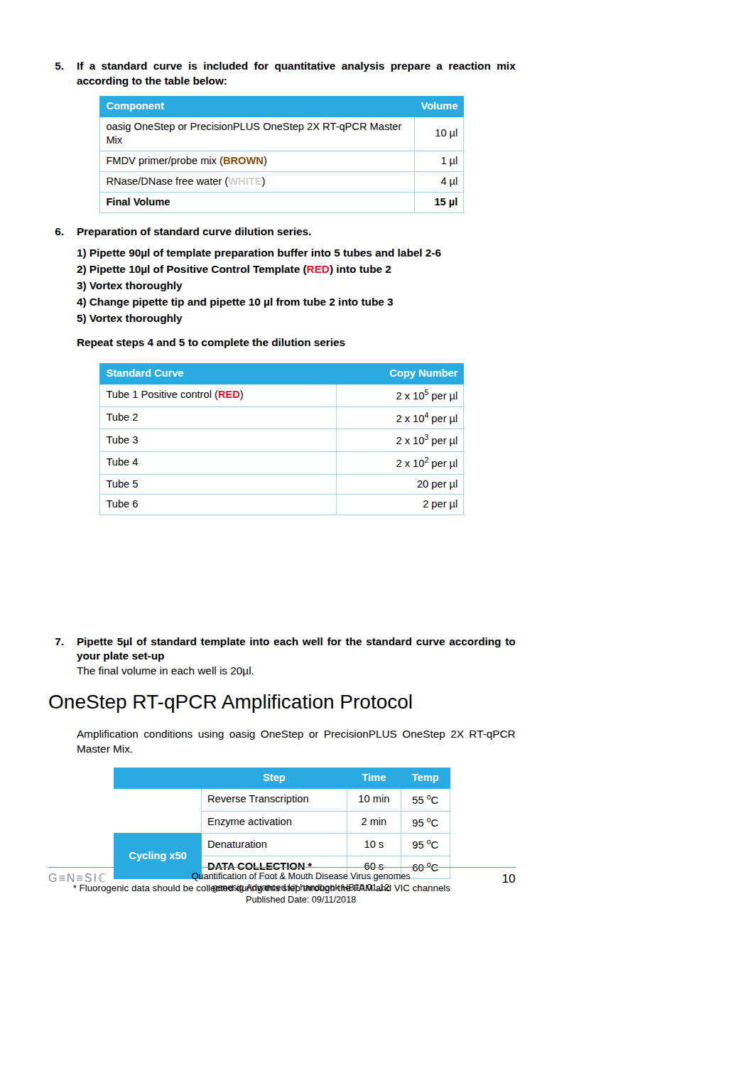5.
If a standard curve is included for quantitative analysis prepare a reaction mix according to the table below:
| Component | Volume |
| --- | --- |
| oasig OneStep or PrecisionPLUS OneStep 2X RT-qPCR Master Mix | 10 µl |
| FMDV primer/probe mix ( BROWN ) | 1 µl |
| RNase/DNase free water ( WHITE ) | 4 µl |
| Final Volume | 15 µl |
6.
Preparation of standard curve dilution series.
1) Pipette 90µl of template preparation buffer into 5 tubes and label 2-6
2) Pipette 10µl of Positive Control Template (RED) into tube 2
3) Vortex thoroughly
4) Change pipette tip and pipette 10 µl from tube 2 into tube 3
5) Vortex thoroughly
Repeat steps 4 and 5 to complete the dilution series
| Standard Curve | Copy Number |
| --- | --- |
| Tube 1 Positive control ( RED ) | 2 x 10 5 per µl |
| Tube 2 | 2 x 10 4 per µl |
| Tube 3 | 2 x 10 3 per µl |
| Tube 4 | 2 x 10 2 per µl |
| Tube 5 | 20 per µl |
| Tube 6 | 2 per µl |
7.
Pipette 5µl of standard template into each well for the standard curve according to your plate set-up
The final volume in each well is 20µl.
OneStep RT-qPCR Amplification Protocol
Amplification conditions using oasig OneStep or PrecisionPLUS OneStep 2X RT-qPCR Master Mix.
| | Step | Time | Temp |
| --- | --- | --- | --- |
| | Reverse Transcription | 10 min | 55 o C |
| | Enzyme activation | 2 min | 95 o C |
| Cycling x50 | Denaturation | 10 s | 95 o C |
| DATA COLLECTION * | 60 s | 60 o C |
* Fluorogenic data should be collected during this step through the FAM and VIC channels
G≡N≡SIℂ
Quantification of Foot & Mouth Disease Virus genomes
genesig Advanced kit handbook HB10.01.12
Published Date: 09/11/2018
10